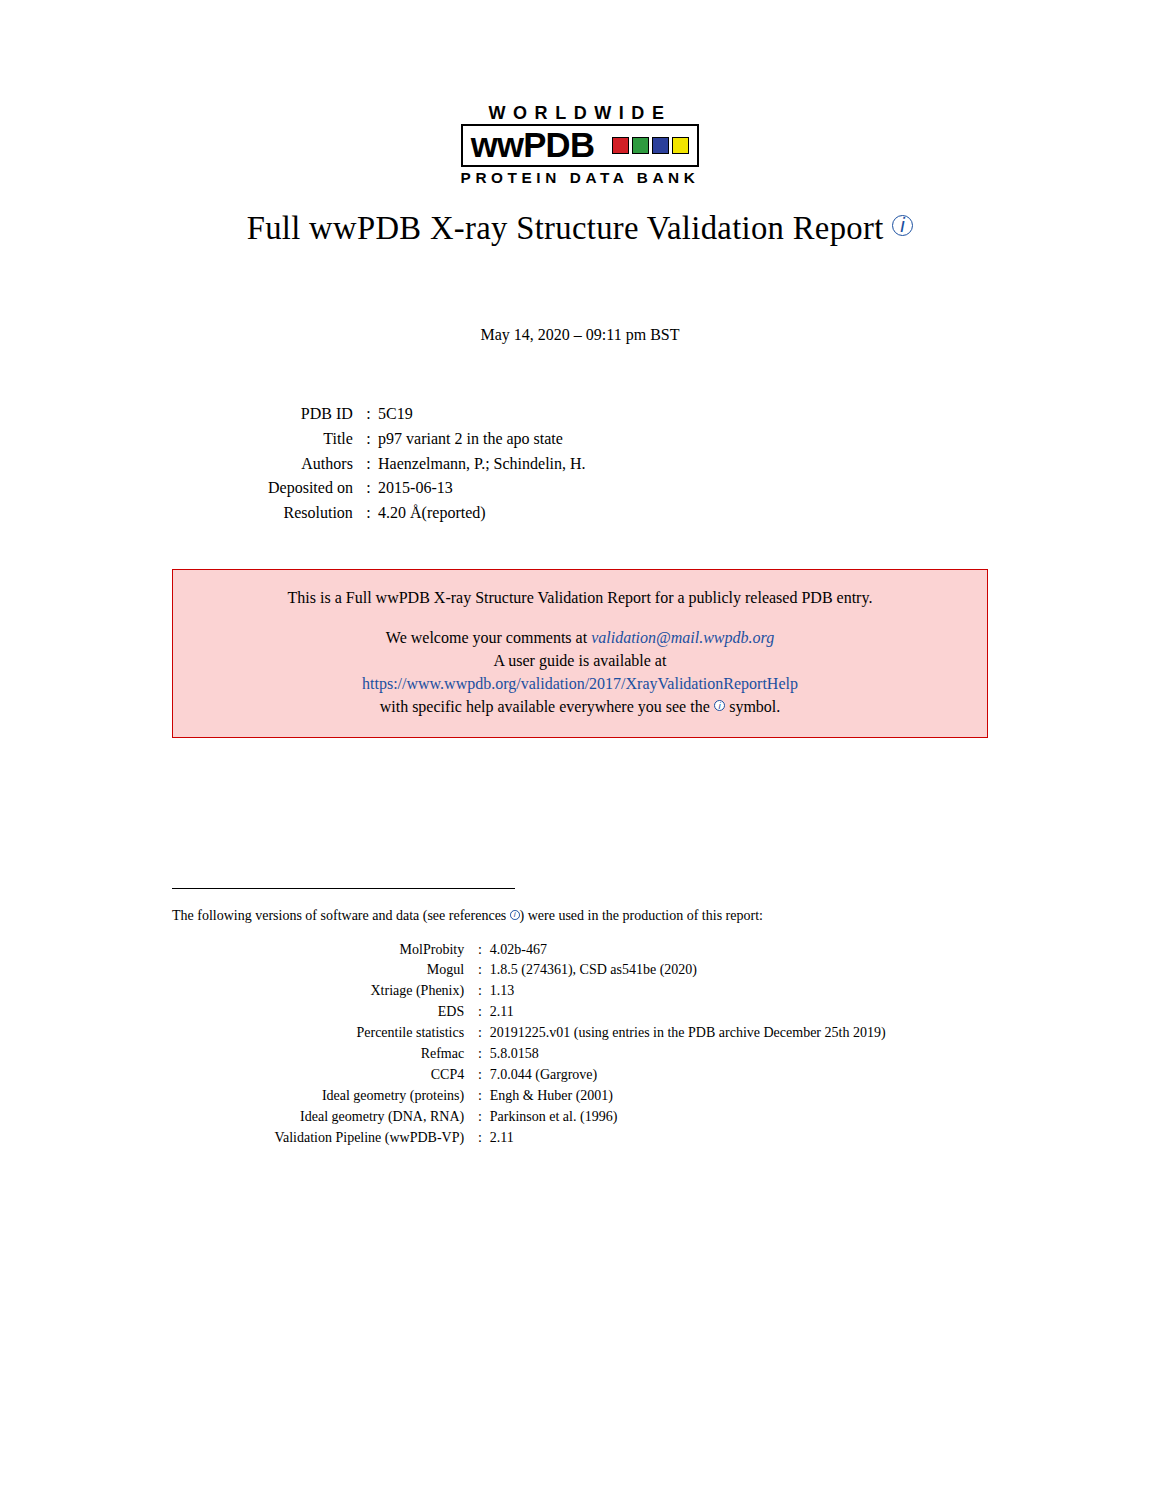WORLDWIDE
wwPDB
PROTEIN DATA BANK
Full wwPDB X-ray Structure Validation Report i
May 14, 2020 – 09:11 pm BST
| PDB ID | : | 5C19 |
| Title | : | p97 variant 2 in the apo state |
| Authors | : | Haenzelmann, P.; Schindelin, H. |
| Deposited on | : | 2015-06-13 |
| Resolution | : | 4.20 Å(reported) |
This is a Full wwPDB X-ray Structure Validation Report for a publicly released PDB entry.
We welcome your comments at validation@mail.wwpdb.org
A user guide is available at
https://www.wwpdb.org/validation/2017/XrayValidationReportHelp
with specific help available everywhere you see the i symbol.
The following versions of software and data (see references i) were used in the production of this report:
| MolProbity | : | 4.02b-467 |
| Mogul | : | 1.8.5 (274361), CSD as541be (2020) |
| Xtriage (Phenix) | : | 1.13 |
| EDS | : | 2.11 |
| Percentile statistics | : | 20191225.v01 (using entries in the PDB archive December 25th 2019) |
| Refmac | : | 5.8.0158 |
| CCP4 | : | 7.0.044 (Gargrove) |
| Ideal geometry (proteins) | : | Engh & Huber (2001) |
| Ideal geometry (DNA, RNA) | : | Parkinson et al. (1996) |
| Validation Pipeline (wwPDB-VP) | : | 2.11 |